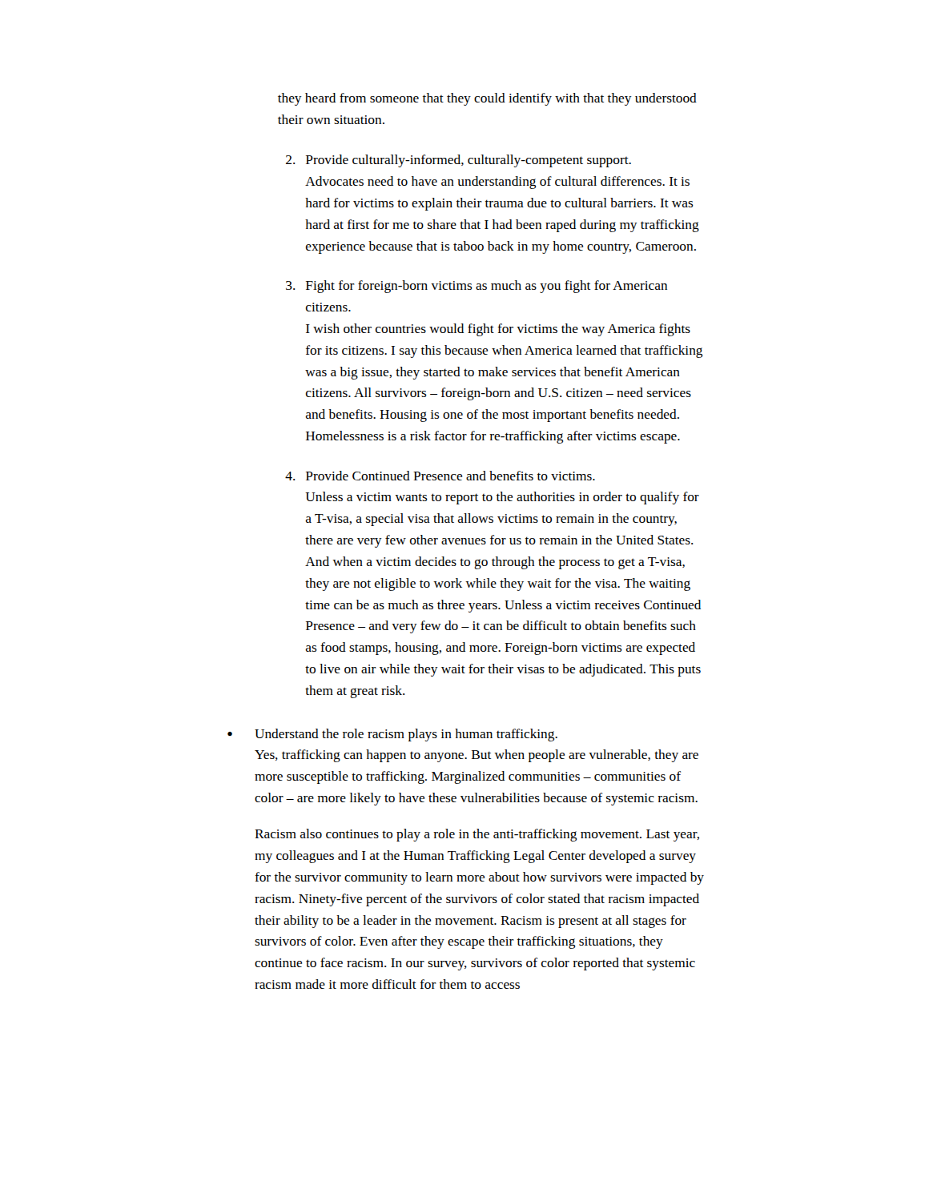they heard from someone that they could identify with that they understood their own situation.
Provide culturally-informed, culturally-competent support. Advocates need to have an understanding of cultural differences. It is hard for victims to explain their trauma due to cultural barriers. It was hard at first for me to share that I had been raped during my trafficking experience because that is taboo back in my home country, Cameroon.
Fight for foreign-born victims as much as you fight for American citizens. I wish other countries would fight for victims the way America fights for its citizens. I say this because when America learned that trafficking was a big issue, they started to make services that benefit American citizens. All survivors – foreign-born and U.S. citizen – need services and benefits. Housing is one of the most important benefits needed. Homelessness is a risk factor for re-trafficking after victims escape.
Provide Continued Presence and benefits to victims. Unless a victim wants to report to the authorities in order to qualify for a T-visa, a special visa that allows victims to remain in the country, there are very few other avenues for us to remain in the United States. And when a victim decides to go through the process to get a T-visa, they are not eligible to work while they wait for the visa. The waiting time can be as much as three years. Unless a victim receives Continued Presence – and very few do – it can be difficult to obtain benefits such as food stamps, housing, and more. Foreign-born victims are expected to live on air while they wait for their visas to be adjudicated. This puts them at great risk.
Understand the role racism plays in human trafficking.
Yes, trafficking can happen to anyone. But when people are vulnerable, they are more susceptible to trafficking. Marginalized communities – communities of color – are more likely to have these vulnerabilities because of systemic racism.
Racism also continues to play a role in the anti-trafficking movement. Last year, my colleagues and I at the Human Trafficking Legal Center developed a survey for the survivor community to learn more about how survivors were impacted by racism. Ninety-five percent of the survivors of color stated that racism impacted their ability to be a leader in the movement. Racism is present at all stages for survivors of color. Even after they escape their trafficking situations, they continue to face racism. In our survey, survivors of color reported that systemic racism made it more difficult for them to access